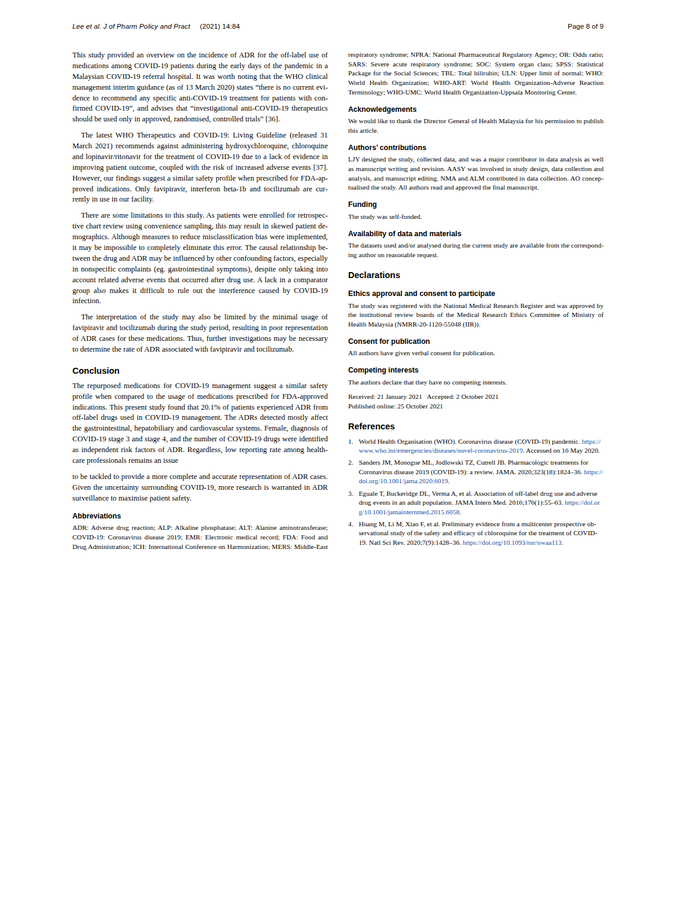Lee et al. J of Pharm Policy and Pract (2021) 14:84
Page 8 of 9
This study provided an overview on the incidence of ADR for the off-label use of medications among COVID-19 patients during the early days of the pandemic in a Malaysian COVID-19 referral hospital. It was worth noting that the WHO clinical management interim guidance (as of 13 March 2020) states “there is no current evidence to recommend any specific anti-COVID-19 treatment for patients with confirmed COVID-19”, and advises that “investigational anti-COVID-19 therapeutics should be used only in approved, randomised, controlled trials” [36].
The latest WHO Therapeutics and COVID-19: Living Guideline (released 31 March 2021) recommends against administering hydroxychloroquine, chloroquine and lopinavir/ritonavir for the treatment of COVID-19 due to a lack of evidence in improving patient outcome, coupled with the risk of increased adverse events [37]. However, our findings suggest a similar safety profile when prescribed for FDA-approved indications. Only favipiravir, interferon beta-1b and tocilizumab are currently in use in our facility.
There are some limitations to this study. As patients were enrolled for retrospective chart review using convenience sampling, this may result in skewed patient demographics. Although measures to reduce misclassification bias were implemented, it may be impossible to completely eliminate this error. The causal relationship between the drug and ADR may be influenced by other confounding factors, especially in nonspecific complaints (eg. gastrointestinal symptoms), despite only taking into account related adverse events that occurred after drug use. A lack in a comparator group also makes it difficult to rule out the interference caused by COVID-19 infection.
The interpretation of the study may also be limited by the minimal usage of favipiravir and tocilizumab during the study period, resulting in poor representation of ADR cases for these medications. Thus, further investigations may be necessary to determine the rate of ADR associated with favipiravir and tocilizumab.
Conclusion
The repurposed medications for COVID-19 management suggest a similar safety profile when compared to the usage of medications prescribed for FDA-approved indications. This present study found that 20.1% of patients experienced ADR from off-label drugs used in COVID-19 management. The ADRs detected mostly affect the gastrointestinal, hepatobiliary and cardiovascular systems. Female, diagnosis of COVID-19 stage 3 and stage 4, and the number of COVID-19 drugs were identified as independent risk factors of ADR. Regardless, low reporting rate among healthcare professionals remains an issue
to be tackled to provide a more complete and accurate representation of ADR cases. Given the uncertainty surrounding COVID-19, more research is warranted in ADR surveillance to maximise patient safety.
Abbreviations
ADR: Adverse drug reaction; ALP: Alkaline phosphatase; ALT: Alanine aminotransferase; COVID-19: Coronavirus disease 2019; EMR: Electronic medical record; FDA: Food and Drug Administration; ICH: International Conference on Harmonization; MERS: Middle-East respiratory syndrome; NPRA: National Pharmaceutical Regulatory Agency; OR: Odds ratio; SARS: Severe acute respiratory syndrome; SOC: System organ class; SPSS: Statistical Package for the Social Sciences; TBL: Total bilirubin; ULN: Upper limit of normal; WHO: World Health Organization; WHO-ART: World Health Organization-Adverse Reaction Terminology; WHO-UMC: World Health Organization-Uppsala Monitoring Center.
Acknowledgements
We would like to thank the Director General of Health Malaysia for his permission to publish this article.
Authors’ contributions
LJY designed the study, collected data, and was a major contributor in data analysis as well as manuscript writing and revision. AASY was involved in study design, data collection and analysis, and manuscript editing. NMA and ALM contributed in data collection. AO conceptualised the study. All authors read and approved the final manuscript.
Funding
The study was self-funded.
Availability of data and materials
The datasets used and/or analysed during the current study are available from the corresponding author on reasonable request.
Declarations
Ethics approval and consent to participate
The study was registered with the National Medical Research Register and was approved by the institutional review boards of the Medical Research Ethics Committee of Ministry of Health Malaysia (NMRR-20-1120-55048 (IIR)).
Consent for publication
All authors have given verbal consent for publication.
Competing interests
The authors declare that they have no competing interests.
Received: 21 January 2021 Accepted: 2 October 2021
Published online: 25 October 2021
References
World Health Organisation (WHO). Coronavirus disease (COVID-19) pandemic. https://www.who.int/emergencies/diseases/novel-coronavirus-2019. Accessed on 16 May 2020.
Sanders JM, Monogue ML, Jodlowski TZ, Cutrell JB. Pharmacologic treatments for Coronavirus disease 2019 (COVID-19): a review. JAMA. 2020;323(18):1824–36. https://doi.org/10.1001/jama.2020.6019.
Eguale T, Buckeridge DL, Verma A, et al. Association of off-label drug use and adverse drug events in an adult population. JAMA Intern Med. 2016;176(1):55–63. https://doi.org/10.1001/jamainternmed.2015.6058.
Huang M, Li M, Xiao F, et al. Preliminary evidence from a multicenter prospective observational study of the safety and efficacy of chloroquine for the treatment of COVID-19. Natl Sci Rev. 2020;7(9):1428–36. https://doi.org/10.1093/nsr/nwaa113.